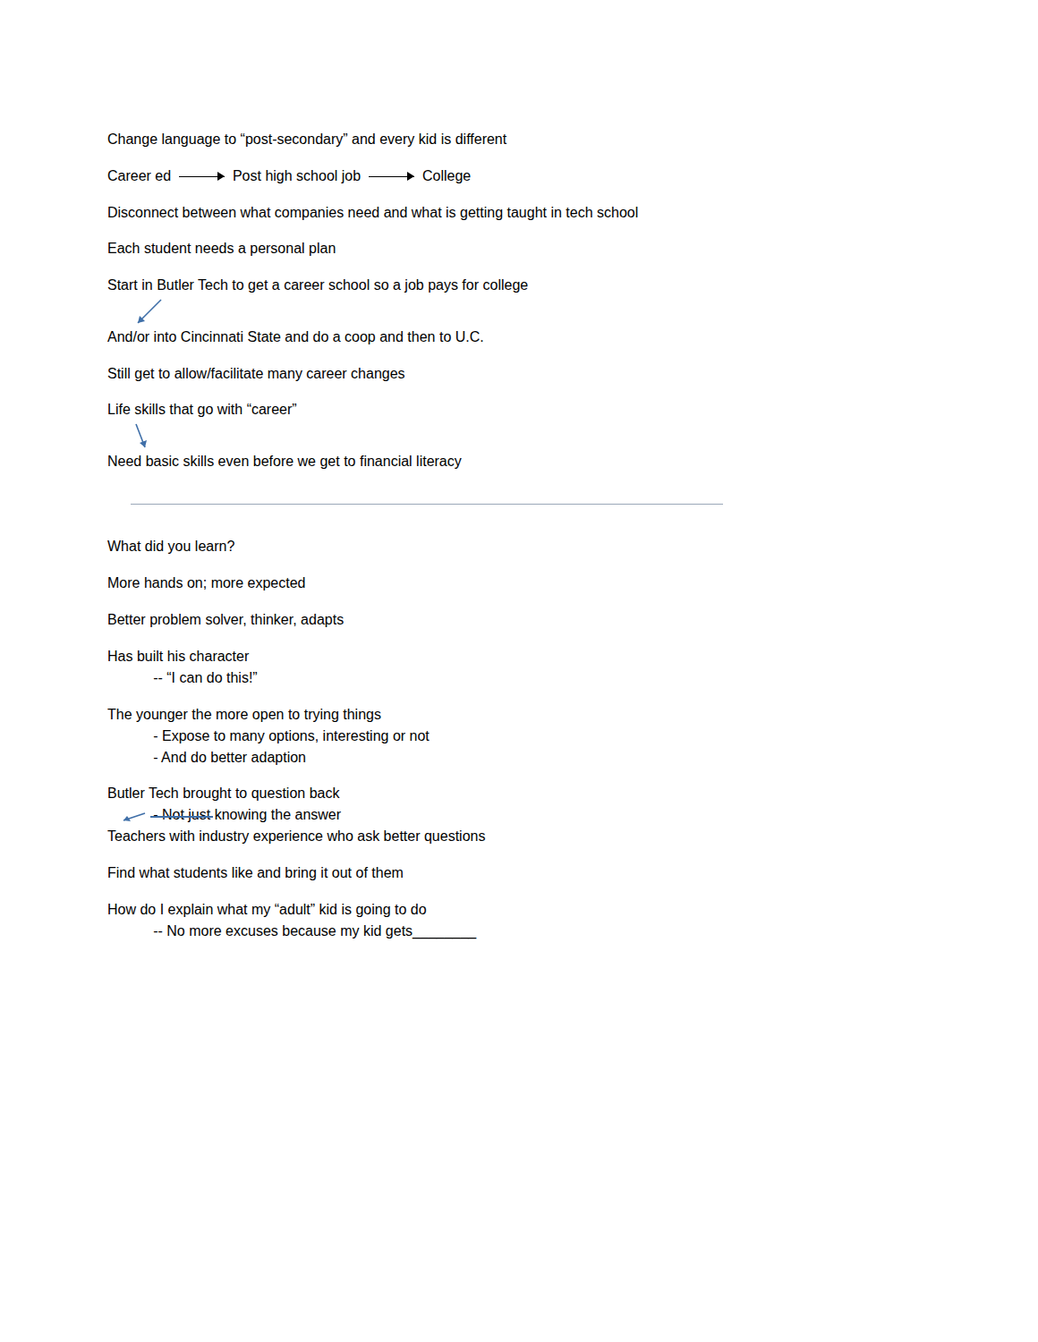Change language to “post-secondary” and every kid is different
Career ed Post high school job College
Disconnect between what companies need and what is getting taught in tech school
Each student needs a personal plan
Start in Butler Tech to get a career school so a job pays for college
And/or into Cincinnati State and do a coop and then to U.C.
Still get to allow/facilitate many career changes
Life skills that go with “career”
Need basic skills even before we get to financial literacy
What did you learn?
More hands on; more expected
Better problem solver, thinker, adapts
Has built his character
-- “I can do this!”
The younger the more open to trying things
- Expose to many options, interesting or not
- And do better adaption
Butler Tech brought to question back
- Not just knowing the answer
Teachers with industry experience who ask better questions
Find what students like and bring it out of them
How do I explain what my “adult” kid is going to do
-- No more excuses because my kid gets________